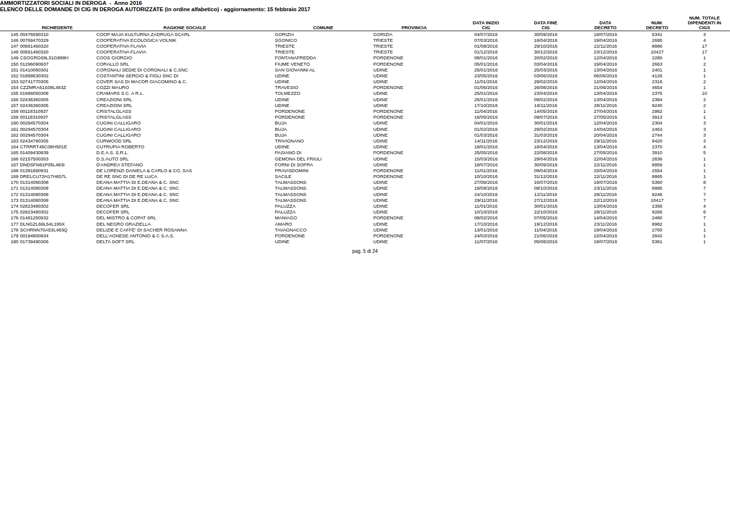AMMORTIZZATORI SOCIALI IN DEROGA - Anno 2016
ELENCO DELLE DOMANDE DI CIG IN DEROGA AUTORIZZATE (in ordine alfabetico) - aggiornamento: 15 febbraio 2017
| | RICHIEDENTE | RAGIONE SOCIALE | COMUNE | PROVINCIA | DATA INIZIO CIG | DATA FINE CIG | DATA DECRETO | NUM. DECRETO | NUM. TOTALE DIPENDENTI IN CIGS |
| --- | --- | --- | --- | --- | --- | --- | --- | --- | --- |
| 145 | 00476590310 | COOP MAJA KULTURNA ZADRUGA SCARL | GORIZIA | GORIZIA | 04/07/2016 | 30/09/2016 | 18/07/2016 | 5341 | 3 |
| 146 | 00769470329 | COOPERATIVA ECOLOGICA VOLNIK | SGONICO | TRIESTE | 07/03/2016 | 16/04/2016 | 19/04/2016 | 2695 | 4 |
| 147 | 00561460320 | COOPERATIVA FLAVIA | TRIESTE | TRIESTE | 01/08/2016 | 29/10/2016 | 22/11/2016 | 8886 | 17 |
| 148 | 00561460320 | COOPERATIVA FLAVIA | TRIESTE | TRIESTE | 01/12/2016 | 30/12/2016 | 23/12/2016 | 10427 | 17 |
| 149 | CSOGRG69L31G888H | COOS GIORGIO | FONTANAFREDDA | PORDENONE | 08/01/2016 | 20/02/2016 | 12/04/2016 | 2280 | 1 |
| 150 | 01296090937 | CORALLO SRL | FIUME VENETO | PORDENONE | 05/01/2016 | 03/04/2016 | 19/04/2016 | 2663 | 2 |
| 151 | 01410080301 | CORGNALI SEDIE DI CORGNALI & C.SNC | SAN GIOVANNI AL | UDINE | 25/01/2016 | 25/03/2016 | 13/04/2016 | 2401 | 1 |
| 152 | 01668630302 | COSTANTINI SERGIO & FIGLI SNC DI | UDINE | UDINE | 23/05/2016 | 03/06/2016 | 06/06/2016 | 4126 | 1 |
| 153 | 02741770305 | COVER SAS DI MACOR GIACOMINO & C. | UDINE | UDINE | 11/01/2016 | 29/02/2016 | 12/04/2016 | 2316 | 2 |
| 154 | CZZMRA61S08L483Z | COZZI MAURO | TRAVESIO | PORDENONE | 01/06/2016 | 26/08/2016 | 21/06/2016 | 4654 | 1 |
| 155 | 01986050308 | CRAMARS S.C. A R.L. | TOLMEZZO | UDINE | 25/01/2016 | 23/04/2016 | 13/04/2016 | 2375 | 10 |
| 156 | 02436360305 | CREAZIONI SRL | UDINE | UDINE | 25/01/2016 | 09/02/2016 | 13/04/2016 | 2384 | 2 |
| 157 | 02436360305 | CREAZIONI SRL | UDINE | UDINE | 17/10/2016 | 18/11/2016 | 28/11/2016 | 9240 | 2 |
| 158 | 00118310937 | CRISTALGLASS | PORDENONE | PORDENONE | 11/04/2016 | 14/05/2016 | 27/04/2016 | 2982 | 1 |
| 159 | 00118310937 | CRISTALGLASS | PORDENONE | PORDENONE | 16/05/2016 | 09/07/2016 | 27/05/2016 | 3913 | 1 |
| 160 | 00294570304 | CUGINI CALLIGARO | BUJA | UDINE | 04/01/2016 | 30/01/2016 | 12/04/2016 | 2304 | 3 |
| 161 | 00294570304 | CUGINI CALLIGARO | BUJA | UDINE | 01/02/2016 | 29/02/2016 | 14/04/2016 | 2463 | 3 |
| 162 | 00294570304 | CUGINI CALLIGARO | BUJA | UDINE | 01/03/2016 | 31/03/2016 | 20/04/2016 | 2744 | 3 |
| 163 | 02434790305 | CURWOOD SRL | TRIVIGNANO | UDINE | 14/11/2016 | 23/12/2016 | 29/11/2016 | 9420 | 3 |
| 164 | CTRRRT45C08H501E | CUTRUPIA ROBERTO | UDINE | UDINE | 18/01/2016 | 16/04/2016 | 13/04/2016 | 2370 | 4 |
| 165 | 01409430939 | D.E.A.S. S.R.L. | PASIANO DI | PORDENONE | 25/05/2016 | 22/08/2016 | 27/05/2016 | 3910 | 5 |
| 166 | 02157500303 | D.S.AUTO SRL | GEMONA DEL FRIULI | UDINE | 15/03/2016 | 29/04/2016 | 22/04/2016 | 2836 | 1 |
| 167 | DNDSFN61P05L483I | D'ANDREA STEFANO | FORNI DI SOPRA | UDINE | 18/07/2016 | 30/09/2016 | 22/11/2016 | 8859 | 1 |
| 168 | 01391660931 | DE LORENZI DANIELA & CARLO & CO. SAS | PRAVISDOMINI | PORDENONE | 11/01/2016 | 09/04/2016 | 15/04/2016 | 2554 | 1 |
| 169 | DRELCU72H17H657L | DE RE SNC DI DE RE LUCA | SACILE | PORDENONE | 10/10/2016 | 31/12/2016 | 22/11/2016 | 8865 | 1 |
| 170 | 01314080308 | DEANA MATTIA DI E.DEANA & C. SNC | TALMASSONS | UDINE | 27/06/2016 | 16/07/2016 | 19/07/2016 | 5360 | 8 |
| 171 | 01314080308 | DEANA MATTIA DI E.DEANA & C. SNC | TALMASSONS | UDINE | 19/09/2016 | 08/10/2016 | 23/11/2016 | 8995 | 7 |
| 172 | 01314080308 | DEANA MATTIA DI E.DEANA & C. SNC | TALMASSONS | UDINE | 24/10/2016 | 12/11/2016 | 28/11/2016 | 9246 | 7 |
| 173 | 01314080308 | DEANA MATTIA DI E.DEANA & C. SNC | TALMASSONS | UDINE | 29/11/2016 | 27/12/2016 | 22/12/2016 | 10417 | 7 |
| 174 | 02823480302 | DECOFER SRL | PALUZZA | UDINE | 11/01/2016 | 30/01/2016 | 13/04/2016 | 2356 | 4 |
| 175 | 02823480302 | DECOFER SRL | PALUZZA | UDINE | 10/10/2016 | 22/10/2016 | 28/11/2016 | 9266 | 6 |
| 176 | 01481250932 | DEL MISTRO & COPAT SRL | MANIAGO | PORDENONE | 08/02/2016 | 07/05/2016 | 14/04/2016 | 2480 | 7 |
| 177 | DLNGZL69L54L195X | DEL NEGRO GRAZIELLA | AMARO | UDINE | 17/10/2016 | 19/12/2016 | 23/11/2016 | 8982 | 1 |
| 178 | SCHRNN70A53L483Q | DELIZIE E CAFFE' DI SACHER ROSANNA | TAVAGNACCO | UDINE | 13/01/2016 | 11/04/2016 | 19/04/2016 | 2700 | 1 |
| 179 | 00194800934 | DELL'AGNESE ANTONIO & C S.A.S. | PORDENONE | PORDENONE | 24/03/2016 | 21/06/2016 | 22/04/2016 | 2842 | 1 |
| 180 | 01739490306 | DELTA SOFT SRL | UDINE | UDINE | 11/07/2016 | 05/08/2016 | 19/07/2016 | 5361 | 1 |
pag. 5 di 24